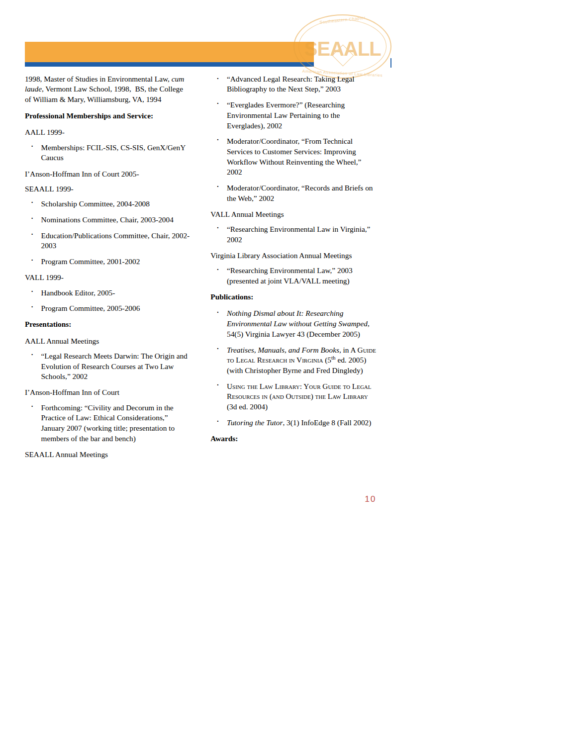Southeastern Chapter
SEAALL
American Association of Law Libraries
1998, Master of Studies in Environmental Law, cum laude, Vermont Law School, 1998, BS, the College of William & Mary, Williamsburg, VA, 1994
Professional Memberships and Service:
AALL 1999-
Memberships: FCIL-SIS, CS-SIS, GenX/GenY Caucus
I’Anson-Hoffman Inn of Court 2005-
SEAALL 1999-
Scholarship Committee, 2004-2008
Nominations Committee, Chair, 2003-2004
Education/Publications Committee, Chair, 2002-2003
Program Committee, 2001-2002
VALL 1999-
Handbook Editor, 2005-
Program Committee, 2005-2006
Presentations:
AALL Annual Meetings
“Legal Research Meets Darwin: The Origin and Evolution of Research Courses at Two Law Schools,” 2002
I’Anson-Hoffman Inn of Court
Forthcoming: “Civility and Decorum in the Practice of Law: Ethical Considerations,” January 2007 (working title; presentation to members of the bar and bench)
SEAALL Annual Meetings
“Advanced Legal Research: Taking Legal Bibliography to the Next Step,” 2003
“Everglades Evermore?” (Researching Environmental Law Pertaining to the Everglades), 2002
Moderator/Coordinator, “From Technical Services to Customer Services: Improving Workflow Without Reinventing the Wheel,” 2002
Moderator/Coordinator, “Records and Briefs on the Web,” 2002
VALL Annual Meetings
“Researching Environmental Law in Virginia,” 2002
Virginia Library Association Annual Meetings
“Researching Environmental Law,” 2003 (presented at joint VLA/VALL meeting)
Publications:
Nothing Dismal about It: Researching Environmental Law without Getting Swamped, 54(5) Virginia Lawyer 43 (December 2005)
Treatises, Manuals, and Form Books, in A Guide to Legal Research in Virginia (5th ed. 2005) (with Christopher Byrne and Fred Dingledy)
Using the Law Library: Your Guide to Legal Resources in (and Outside) the Law Library (3d ed. 2004)
Tutoring the Tutor, 3(1) InfoEdge 8 (Fall 2002)
Awards:
10